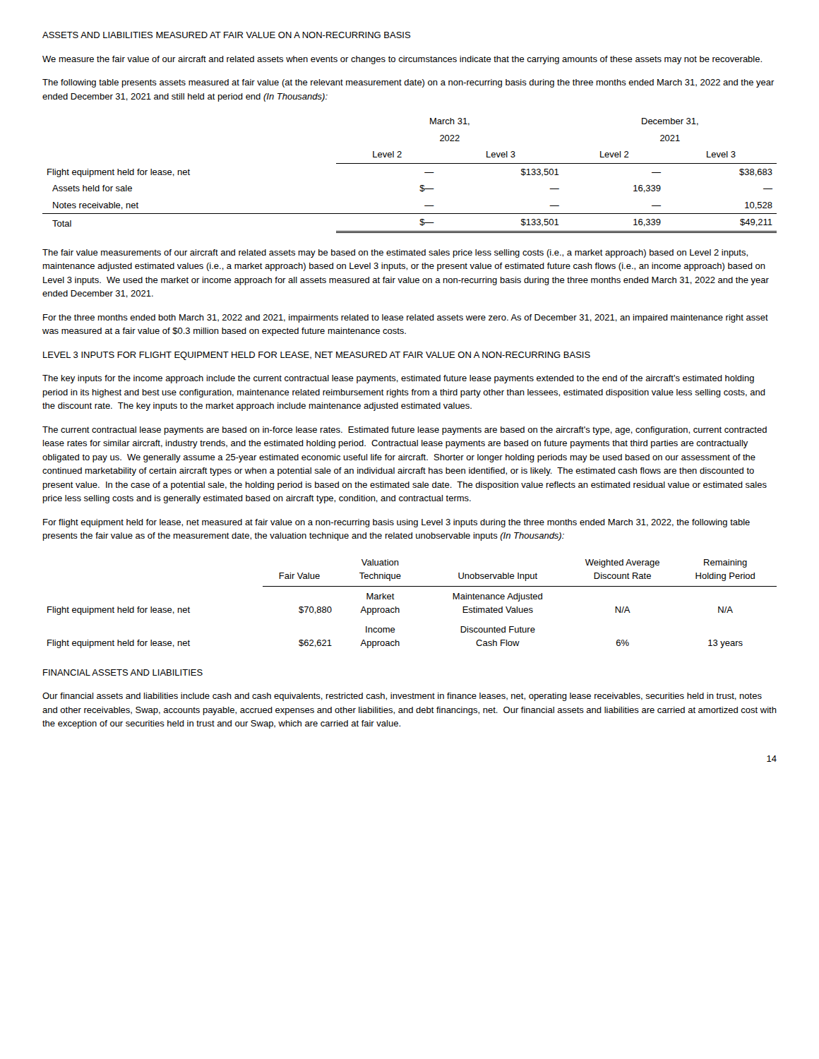ASSETS AND LIABILITIES MEASURED AT FAIR VALUE ON A NON-RECURRING BASIS
We measure the fair value of our aircraft and related assets when events or changes to circumstances indicate that the carrying amounts of these assets may not be recoverable.
The following table presents assets measured at fair value (at the relevant measurement date) on a non-recurring basis during the three months ended March 31, 2022 and the year ended December 31, 2021 and still held at period end (In Thousands):
| | March 31, | December 31, |
| | 2022 | 2021 |
| | Level 2 | Level 3 | Level 2 | Level 3 |
| Flight equipment held for lease, net | — | $133,501 | — | $38,683 |
| Assets held for sale | $— | — | 16,339 | — |
| Notes receivable, net | — | — | — | 10,528 |
| Total | $— | $133,501 | 16,339 | $49,211 |
The fair value measurements of our aircraft and related assets may be based on the estimated sales price less selling costs (i.e., a market approach) based on Level 2 inputs, maintenance adjusted estimated values (i.e., a market approach) based on Level 3 inputs, or the present value of estimated future cash flows (i.e., an income approach) based on Level 3 inputs. We used the market or income approach for all assets measured at fair value on a non-recurring basis during the three months ended March 31, 2022 and the year ended December 31, 2021.
For the three months ended both March 31, 2022 and 2021, impairments related to lease related assets were zero. As of December 31, 2021, an impaired maintenance right asset was measured at a fair value of $0.3 million based on expected future maintenance costs.
LEVEL 3 INPUTS FOR FLIGHT EQUIPMENT HELD FOR LEASE, NET MEASURED AT FAIR VALUE ON A NON-RECURRING BASIS
The key inputs for the income approach include the current contractual lease payments, estimated future lease payments extended to the end of the aircraft's estimated holding period in its highest and best use configuration, maintenance related reimbursement rights from a third party other than lessees, estimated disposition value less selling costs, and the discount rate. The key inputs to the market approach include maintenance adjusted estimated values.
The current contractual lease payments are based on in-force lease rates. Estimated future lease payments are based on the aircraft's type, age, configuration, current contracted lease rates for similar aircraft, industry trends, and the estimated holding period. Contractual lease payments are based on future payments that third parties are contractually obligated to pay us. We generally assume a 25-year estimated economic useful life for aircraft. Shorter or longer holding periods may be used based on our assessment of the continued marketability of certain aircraft types or when a potential sale of an individual aircraft has been identified, or is likely. The estimated cash flows are then discounted to present value. In the case of a potential sale, the holding period is based on the estimated sale date. The disposition value reflects an estimated residual value or estimated sales price less selling costs and is generally estimated based on aircraft type, condition, and contractual terms.
For flight equipment held for lease, net measured at fair value on a non-recurring basis using Level 3 inputs during the three months ended March 31, 2022, the following table presents the fair value as of the measurement date, the valuation technique and the related unobservable inputs (In Thousands):
| | Fair Value | Valuation Technique | Unobservable Input | Weighted Average Discount Rate | Remaining Holding Period |
| Flight equipment held for lease, net | $70,880 | Market Approach | Maintenance Adjusted Estimated Values | N/A | N/A |
| Flight equipment held for lease, net | $62,621 | Income Approach | Discounted Future Cash Flow | 6% | 13 years |
FINANCIAL ASSETS AND LIABILITIES
Our financial assets and liabilities include cash and cash equivalents, restricted cash, investment in finance leases, net, operating lease receivables, securities held in trust, notes and other receivables, Swap, accounts payable, accrued expenses and other liabilities, and debt financings, net. Our financial assets and liabilities are carried at amortized cost with the exception of our securities held in trust and our Swap, which are carried at fair value.
14